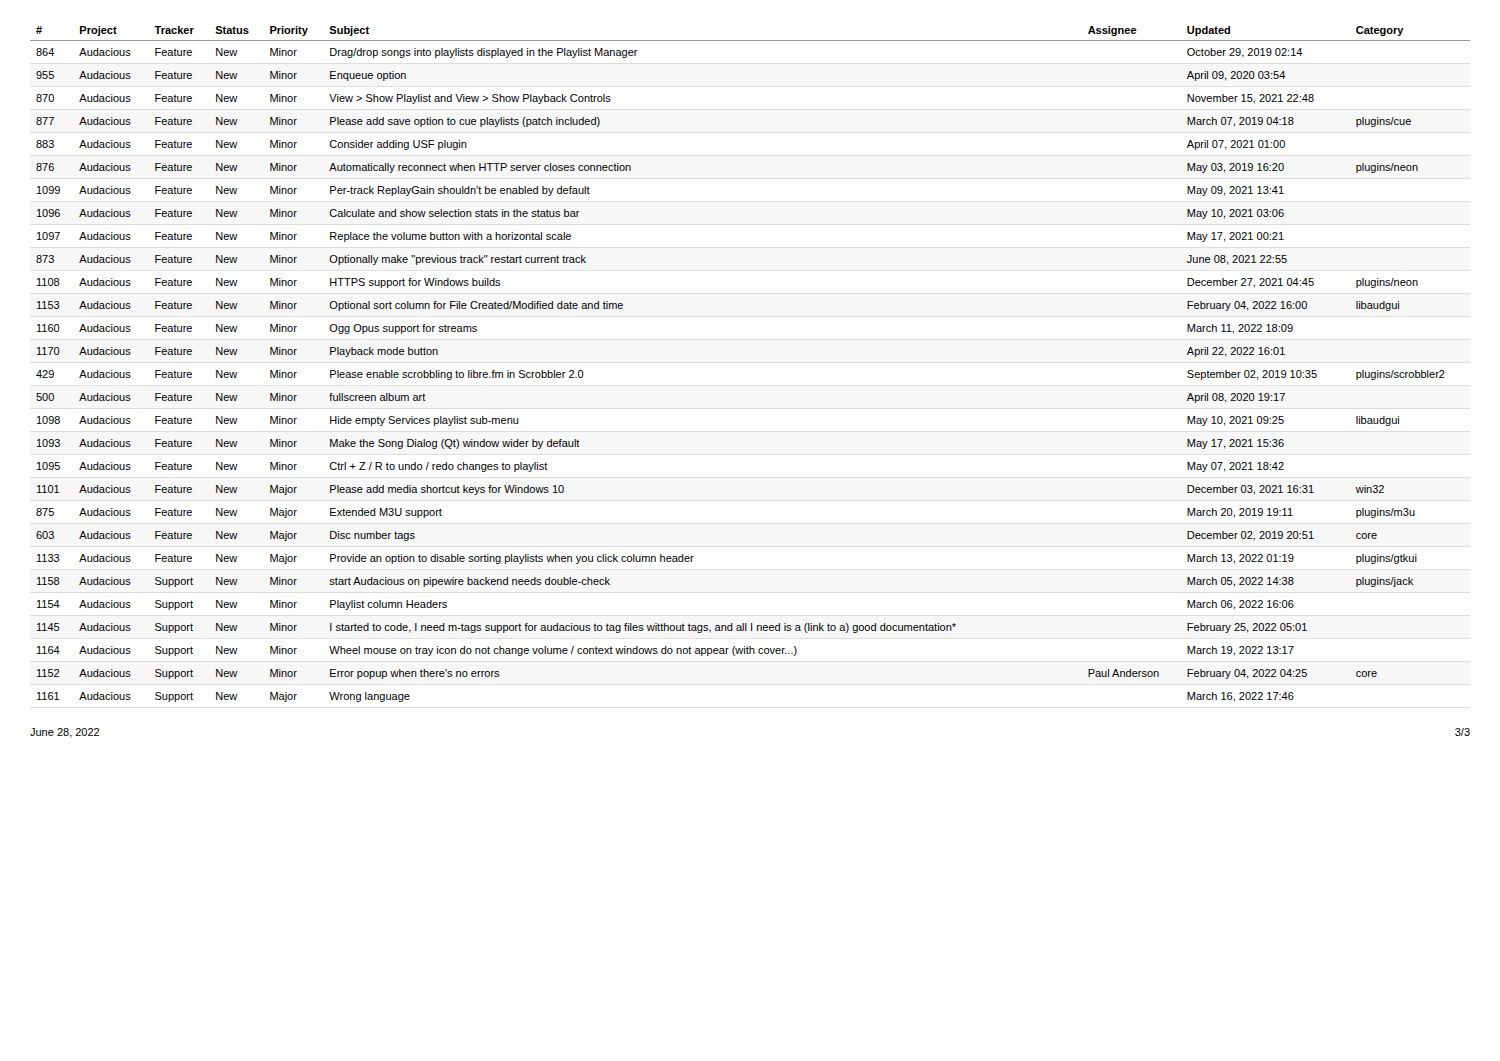| # | Project | Tracker | Status | Priority | Subject | Assignee | Updated | Category |
| --- | --- | --- | --- | --- | --- | --- | --- | --- |
| 864 | Audacious | Feature | New | Minor | Drag/drop songs into playlists displayed in the Playlist Manager | | October 29, 2019 02:14 | |
| 955 | Audacious | Feature | New | Minor | Enqueue option | | April 09, 2020 03:54 | |
| 870 | Audacious | Feature | New | Minor | View > Show Playlist and View > Show Playback Controls | | November 15, 2021 22:48 | |
| 877 | Audacious | Feature | New | Minor | Please add save option to cue playlists (patch included) | | March 07, 2019 04:18 | plugins/cue |
| 883 | Audacious | Feature | New | Minor | Consider adding USF plugin | | April 07, 2021 01:00 | |
| 876 | Audacious | Feature | New | Minor | Automatically reconnect when HTTP server closes connection | | May 03, 2019 16:20 | plugins/neon |
| 1099 | Audacious | Feature | New | Minor | Per-track ReplayGain shouldn't be enabled by default | | May 09, 2021 13:41 | |
| 1096 | Audacious | Feature | New | Minor | Calculate and show selection stats in the status bar | | May 10, 2021 03:06 | |
| 1097 | Audacious | Feature | New | Minor | Replace the volume button with a horizontal scale | | May 17, 2021 00:21 | |
| 873 | Audacious | Feature | New | Minor | Optionally make "previous track" restart current track | | June 08, 2021 22:55 | |
| 1108 | Audacious | Feature | New | Minor | HTTPS support for Windows builds | | December 27, 2021 04:45 | plugins/neon |
| 1153 | Audacious | Feature | New | Minor | Optional sort column for File Created/Modified date and time | | February 04, 2022 16:00 | libaudgui |
| 1160 | Audacious | Feature | New | Minor | Ogg Opus support for streams | | March 11, 2022 18:09 | |
| 1170 | Audacious | Feature | New | Minor | Playback mode button | | April 22, 2022 16:01 | |
| 429 | Audacious | Feature | New | Minor | Please enable scrobbling to libre.fm in Scrobbler 2.0 | | September 02, 2019 10:35 | plugins/scrobbler2 |
| 500 | Audacious | Feature | New | Minor | fullscreen album art | | April 08, 2020 19:17 | |
| 1098 | Audacious | Feature | New | Minor | Hide empty Services playlist sub-menu | | May 10, 2021 09:25 | libaudgui |
| 1093 | Audacious | Feature | New | Minor | Make the Song Dialog (Qt) window wider by default | | May 17, 2021 15:36 | |
| 1095 | Audacious | Feature | New | Minor | Ctrl + Z / R to undo / redo changes to playlist | | May 07, 2021 18:42 | |
| 1101 | Audacious | Feature | New | Major | Please add media shortcut keys for Windows 10 | | December 03, 2021 16:31 | win32 |
| 875 | Audacious | Feature | New | Major | Extended M3U support | | March 20, 2019 19:11 | plugins/m3u |
| 603 | Audacious | Feature | New | Major | Disc number tags | | December 02, 2019 20:51 | core |
| 1133 | Audacious | Feature | New | Major | Provide an option to disable sorting playlists when you click column header | | March 13, 2022 01:19 | plugins/gtkui |
| 1158 | Audacious | Support | New | Minor | start Audacious on pipewire backend needs double-check | | March 05, 2022 14:38 | plugins/jack |
| 1154 | Audacious | Support | New | Minor | Playlist column Headers | | March 06, 2022 16:06 | |
| 1145 | Audacious | Support | New | Minor | I started to code, I need m-tags support for audacious to tag files witthout tags, and all I need is a (link to a) good documentation* | | February 25, 2022 05:01 | |
| 1164 | Audacious | Support | New | Minor | Wheel mouse on tray icon do not change volume / context windows do not appear (with cover...) | | March 19, 2022 13:17 | |
| 1152 | Audacious | Support | New | Minor | Error popup when there's no errors | Paul Anderson | February 04, 2022 04:25 | core |
| 1161 | Audacious | Support | New | Major | Wrong language | | March 16, 2022 17:46 | |
June 28, 2022 3/3